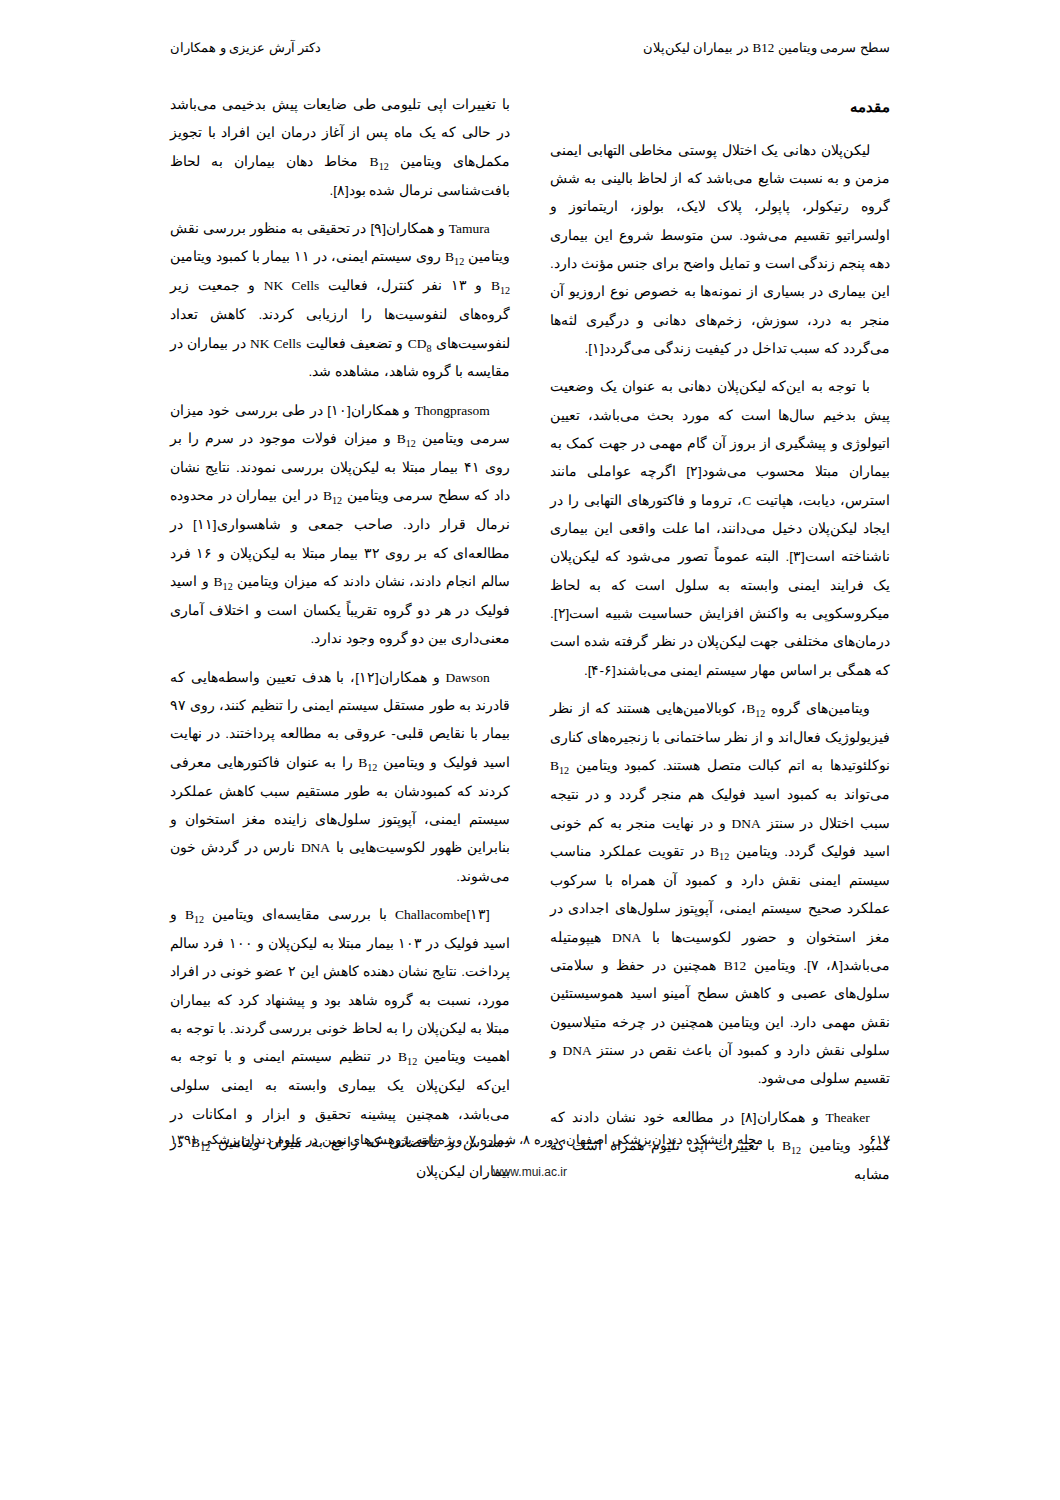سطح سرمی ویتامین B12 در بیماران لیکن‌پلان
دکتر آرش عزیزی و همکاران
مقدمه
لیکن‌پلان دهانی یک اختلال پوستی مخاطی التهابی ایمنی مزمن و به نسبت شایع می‌باشد که از لحاظ بالینی به شش گروه رتیکولر، پاپولر، پلاک لایک، بولوز، اریتماتوز و اولسراتیو تقسیم می‌شود. سن متوسط شروع این بیماری دهه پنجم زندگی است و تمایل واضح برای جنس مؤنث دارد. این بیماری در بسیاری از نمونه‌ها به خصوص نوع اروزیو آن منجر به درد، سوزش، زخم‌های دهانی و درگیری لثه‌ها می‌گردد که سبب تداخل در کیفیت زندگی می‌گردد[۱].
با توجه به این‌که لیکن‌پلان دهانی به عنوان یک وضعیت پیش بدخیم سال‌ها است که مورد بحث می‌باشد، تعیین اتیولوژی و پیشگیری از بروز آن گام مهمی در جهت کمک به بیماران مبتلا محسوب می‌شود[۲] اگرچه عواملی مانند استرس، دیابت، هپاتیت C، تروما و فاکتورهای التهابی را در ایجاد لیکن‌پلان دخیل می‌دانند، اما علت واقعی این بیماری ناشناخته است[۳]. البته عموماً تصور می‌شود که لیکن‌پلان یک فرایند ایمنی وابسته به سلول است که به لحاظ میکروسکوپی به واکنش افزایش حساسیت شبیه است[۲]. درمان‌های مختلفی جهت لیکن‌پلان در نظر گرفته شده است که همگی بر اساس مهار سیستم ایمنی می‌باشند[۶-۴].
ویتامین‌های گروه B12، کوبالامین‌هایی هستند که از نظر فیزیولوژیک فعال‌اند و از نظر ساختمانی با زنجیره‌های کناری نوکلئوتیدها به اتم کبالت متصل هستند. کمبود ویتامین B12 می‌تواند به کمبود اسید فولیک هم منجر گردد و در نتیجه سبب اختلال در سنتز DNA و در نهایت منجر به کم خونی اسید فولیک گردد. ویتامین B12 در تقویت عملکرد مناسب سیستم ایمنی نقش دارد و کمبود آن همراه با سرکوب عملکرد صحیح سیستم ایمنی، آپوپتوز سلول‌های اجدادی در مغز استخوان و حضور لکوسیت‌ها با DNA هیپومتیله می‌باشد[۸، ۷]. ویتامین B12 همچنین در حفظ و سلامتی سلول‌های عصبی و کاهش سطح آمینو اسید هموسیستئین نقش مهمی دارد. این ویتامین همچنین در چرخه متیلاسیون سلولی نقش دارد و کمبود آن باعث نقص در سنتز DNA و تقسیم سلولی می‌شود.
Theaker و همکاران[۸] در مطالعه خود نشان دادند که کمبود ویتامین B12 با تغییرات اپی تلیوم همراه است که مشابه
با تغییرات اپی تلیومی طی ضایعات پیش بدخیمی می‌باشد در حالی که یک ماه پس از آغاز درمان این افراد با تجویز مکمل‌های ویتامین B12 مخاط دهان بیماران به لحاظ بافت‌شناسی نرمال شده بود[۸].
Tamura و همکاران[۹] در تحقیقی به منظور بررسی نقش ویتامین B12 روی سیستم ایمنی، در ۱۱ بیمار با کمبود ویتامین B12 و ۱۳ نفر کنترل، فعالیت NK Cells و جمعیت زیر گروه‌های لنفوسیت‌ها را ارزیابی کردند. کاهش تعداد لنفوسیت‌های CD8 و تضعیف فعالیت NK Cells در بیماران در مقایسه با گروه شاهد، مشاهده شد.
Thongprasom و همکاران[۱۰] در طی بررسی خود میزان سرمی ویتامین B12 و میزان فولات موجود در سرم را بر روی ۴۱ بیمار مبتلا به لیکن‌پلان بررسی نمودند. نتایج نشان داد که سطح سرمی ویتامین B12 در این بیماران در محدوده نرمال قرار دارد. صاحب جمعی و شاهسواری[۱۱] در مطالعه‌ای که بر روی ۳۲ بیمار مبتلا به لیکن‌پلان و ۱۶ فرد سالم انجام دادند، نشان دادند که میزان ویتامین B12 و اسید فولیک در هر دو گروه تقریباً یکسان است و اختلاف آماری معنی‌داری بین دو گروه وجود ندارد.
Dawson و همکاران[۱۲]، با هدف تعیین واسطه‌هایی که قادرند به طور مستقل سیستم ایمنی را تنظیم کنند، روی ۹۷ بیمار با نقایص قلبی- عروقی به مطالعه پرداختند. در نهایت اسید فولیک و ویتامین B12 را به عنوان فاکتورهایی معرفی کردند که کمبودشان به طور مستقیم سبب کاهش عملکرد سیستم ایمنی، آپوپتوز سلول‌های زاینده مغز استخوان و بنابراین ظهور لکوسیت‌هایی با DNA نارس در گردش خون می‌شوند.
Challacombe[۱۳] با بررسی مقایسه‌ای ویتامین B12 و اسید فولیک در ۱۰۳ بیمار مبتلا به لیکن‌پلان و ۱۰۰ فرد سالم پرداخت. نتایج نشان دهنده کاهش این ۲ عضو خونی در افراد مورد، نسبت به گروه شاهد بود و پیشنهاد کرد که بیماران مبتلا به لیکن‌پلان را به لحاظ خونی بررسی گردند. با توجه به اهمیت ویتامین B12 در تنظیم سیستم ایمنی و با توجه به این‌که لیکن‌پلان یک بیماری وابسته به ایمنی سلولی می‌باشد، همچنین پیشینه تحقیق و ابزار و امکانات در دسترس و تناقضاتی که راجع به میزان ویتامین B12 در بیماران لیکن‌پلان
۶۱۷
مجله دانشکده دندان‌پزشکی اصفهان، دوره ۸، شماره ۷، ویژه‌نامه پژوهش‌های نوین در علوم دندان‌پزشکی ۱۳۹۱
www.mui.ac.ir